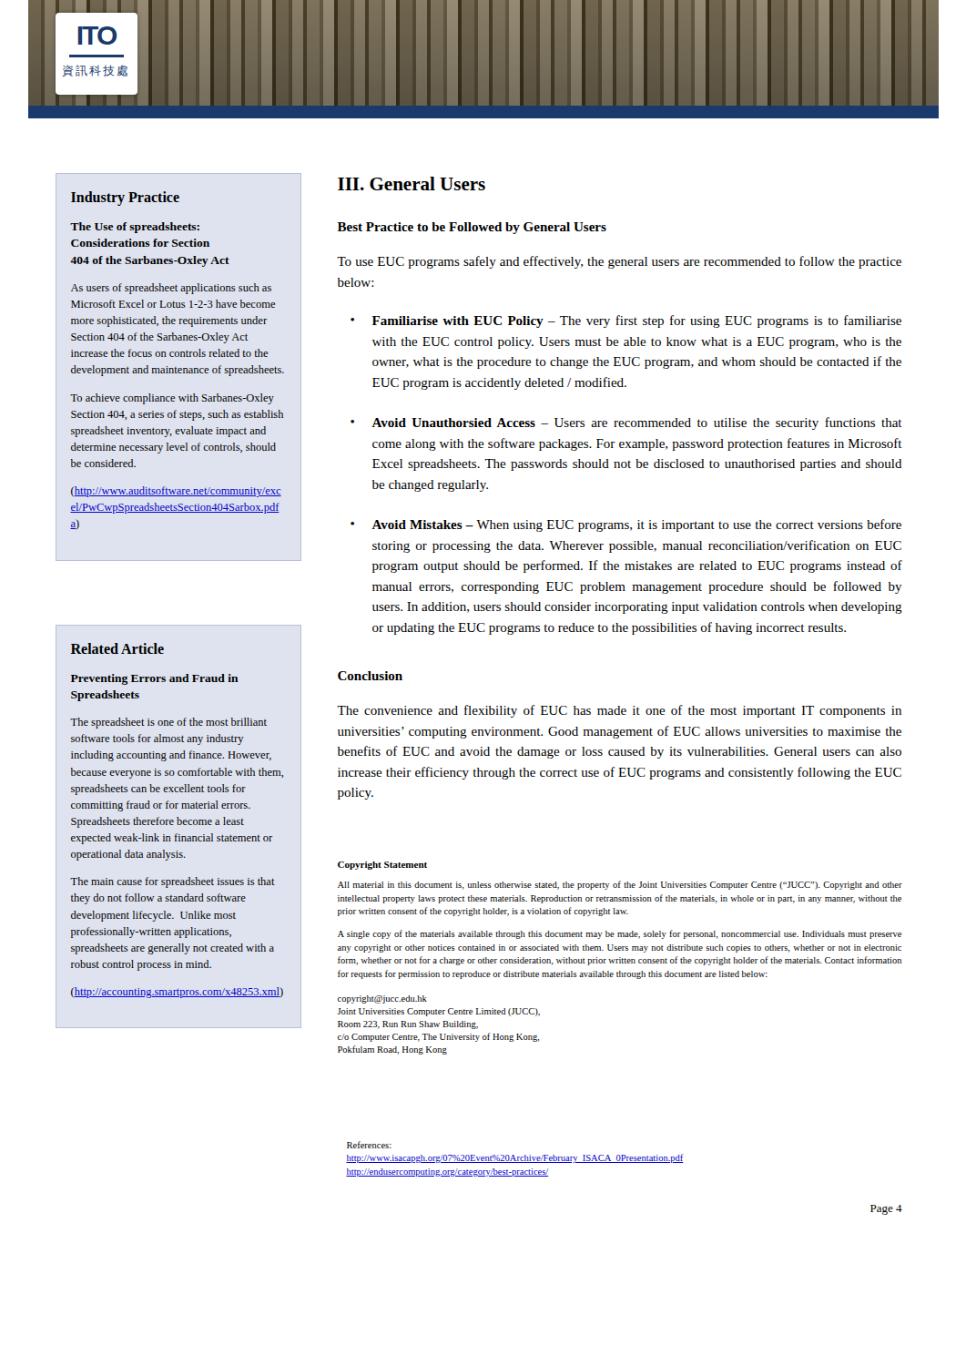ITO
資訊科技處
Industry Practice
The Use of spreadsheets:
Considerations for Section
404 of the Sarbanes-Oxley Act
As users of spreadsheet applications such as Microsoft Excel or Lotus 1-2-3 have become more sophisticated, the requirements under Section 404 of the Sarbanes-Oxley Act increase the focus on controls related to the development and maintenance of spreadsheets.
To achieve compliance with Sarbanes-Oxley Section 404, a series of steps, such as establish spreadsheet inventory, evaluate impact and determine necessary level of controls, should be considered.
(http://www.auditsoftware.net/community/excel/PwCwpSpreadsheetsSection404Sarbox.pdfa)
Related Article
Preventing Errors and Fraud in Spreadsheets
The spreadsheet is one of the most brilliant software tools for almost any industry including accounting and finance. However, because everyone is so comfortable with them, spreadsheets can be excellent tools for committing fraud or for material errors. Spreadsheets therefore become a least expected weak-link in financial statement or operational data analysis.
The main cause for spreadsheet issues is that they do not follow a standard software development lifecycle. Unlike most professionally-written applications, spreadsheets are generally not created with a robust control process in mind.
(http://accounting.smartpros.com/x48253.xml)
III. General Users
Best Practice to be Followed by General Users
To use EUC programs safely and effectively, the general users are recommended to follow the practice below:
Familiarise with EUC Policy – The very first step for using EUC programs is to familiarise with the EUC control policy. Users must be able to know what is a EUC program, who is the owner, what is the procedure to change the EUC program, and whom should be contacted if the EUC program is accidently deleted / modified.
Avoid Unauthorsied Access – Users are recommended to utilise the security functions that come along with the software packages. For example, password protection features in Microsoft Excel spreadsheets. The passwords should not be disclosed to unauthorised parties and should be changed regularly.
Avoid Mistakes – When using EUC programs, it is important to use the correct versions before storing or processing the data. Wherever possible, manual reconciliation/verification on EUC program output should be performed. If the mistakes are related to EUC programs instead of manual errors, corresponding EUC problem management procedure should be followed by users. In addition, users should consider incorporating input validation controls when developing or updating the EUC programs to reduce to the possibilities of having incorrect results.
Conclusion
The convenience and flexibility of EUC has made it one of the most important IT components in universities’ computing environment. Good management of EUC allows universities to maximise the benefits of EUC and avoid the damage or loss caused by its vulnerabilities. General users can also increase their efficiency through the correct use of EUC programs and consistently following the EUC policy.
Copyright Statement
All material in this document is, unless otherwise stated, the property of the Joint Universities Computer Centre (“JUCC”). Copyright and other intellectual property laws protect these materials. Reproduction or retransmission of the materials, in whole or in part, in any manner, without the prior written consent of the copyright holder, is a violation of copyright law.
A single copy of the materials available through this document may be made, solely for personal, noncommercial use. Individuals must preserve any copyright or other notices contained in or associated with them. Users may not distribute such copies to others, whether or not in electronic form, whether or not for a charge or other consideration, without prior written consent of the copyright holder of the materials. Contact information for requests for permission to reproduce or distribute materials available through this document are listed below:
copyright@jucc.edu.hk
Joint Universities Computer Centre Limited (JUCC),
Room 223, Run Run Shaw Building,
c/o Computer Centre, The University of Hong Kong,
Pokfulam Road, Hong Kong
References:
http://www.isacapgh.org/07%20Event%20Archive/February_ISACA_0Presentation.pdf
http://endusercomputing.org/category/best-practices/
Page 4